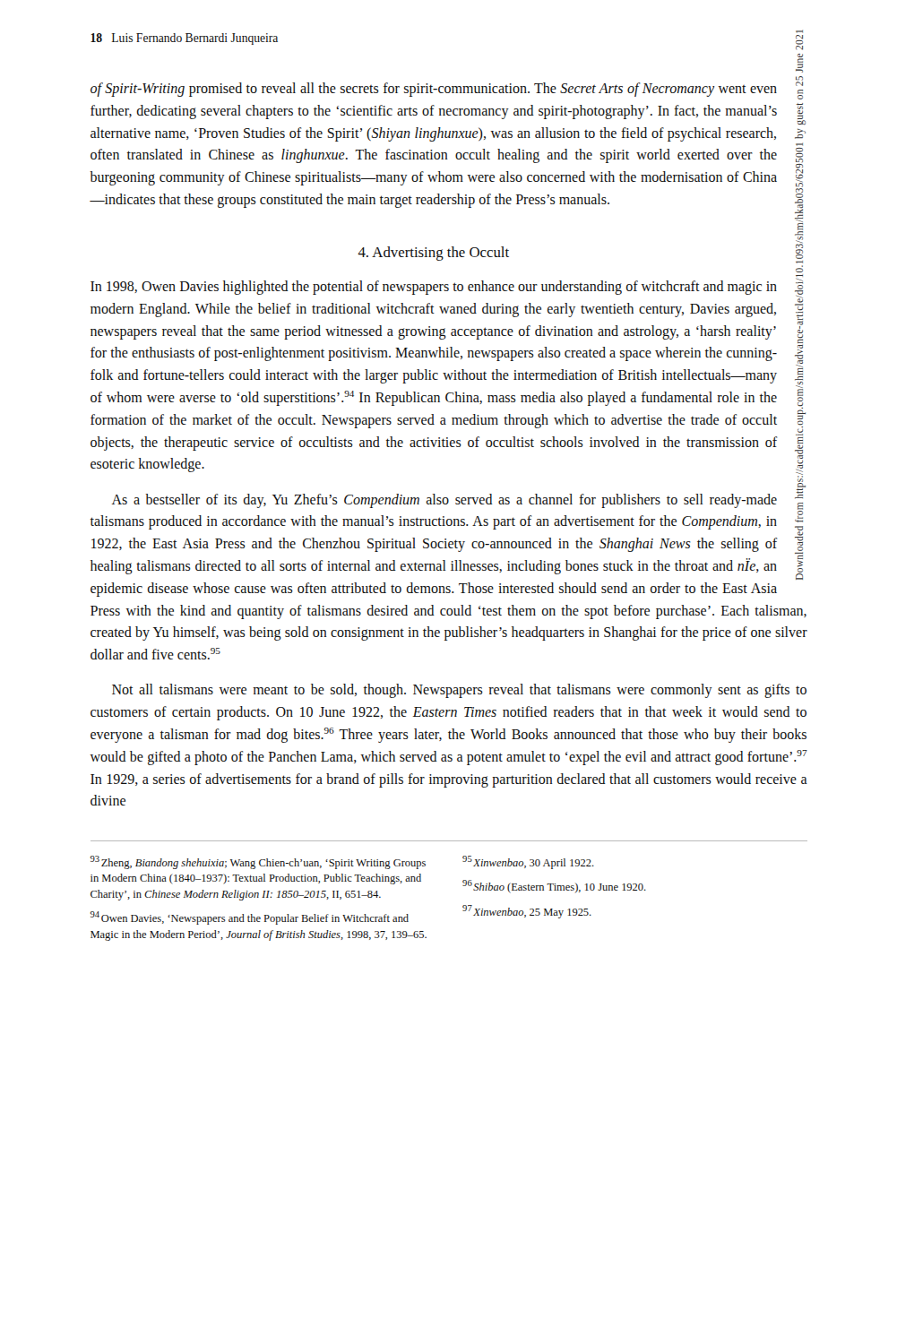Downloaded from https://academic.oup.com/shm/advance-article/doi/10.1093/shm/hkab035/6295001 by guest on 25 June 2021
18 Luis Fernando Bernardi Junqueira
of Spirit-Writing promised to reveal all the secrets for spirit-communication. The Secret Arts of Necromancy went even further, dedicating several chapters to the ‘scientific arts of necromancy and spirit-photography’. In fact, the manual’s alternative name, ‘Proven Studies of the Spirit’ (Shiyan linghunxue), was an allusion to the field of psychical research, often translated in Chinese as linghunxue. The fascination occult healing and the spirit world exerted over the burgeoning community of Chinese spiritualists—many of whom were also concerned with the modernisation of China—indicates that these groups constituted the main target readership of the Press’s manuals.
4. Advertising the Occult
In 1998, Owen Davies highlighted the potential of newspapers to enhance our understanding of witchcraft and magic in modern England. While the belief in traditional witchcraft waned during the early twentieth century, Davies argued, newspapers reveal that the same period witnessed a growing acceptance of divination and astrology, a ‘harsh reality’ for the enthusiasts of post-enlightenment positivism. Meanwhile, newspapers also created a space wherein the cunning-folk and fortune-tellers could interact with the larger public without the intermediation of British intellectuals—many of whom were averse to ‘old superstitions’.94 In Republican China, mass media also played a fundamental role in the formation of the market of the occult. Newspapers served a medium through which to advertise the trade of occult objects, the therapeutic service of occultists and the activities of occultist schools involved in the transmission of esoteric knowledge.
As a bestseller of its day, Yu Zhefu’s Compendium also served as a channel for publishers to sell ready-made talismans produced in accordance with the manual’s instructions. As part of an advertisement for the Compendium, in 1922, the East Asia Press and the Chenzhou Spiritual Society co-announced in the Shanghai News the selling of healing talismans directed to all sorts of internal and external illnesses, including bones stuck in the throat and nÏe, an epidemic disease whose cause was often attributed to demons. Those interested should send an order to the East Asia Press with the kind and quantity of talismans desired and could ‘test them on the spot before purchase’. Each talisman, created by Yu himself, was being sold on consignment in the publisher’s headquarters in Shanghai for the price of one silver dollar and five cents.95
Not all talismans were meant to be sold, though. Newspapers reveal that talismans were commonly sent as gifts to customers of certain products. On 10 June 1922, the Eastern Times notified readers that in that week it would send to everyone a talisman for mad dog bites.96 Three years later, the World Books announced that those who buy their books would be gifted a photo of the Panchen Lama, which served as a potent amulet to ‘expel the evil and attract good fortune’.97 In 1929, a series of advertisements for a brand of pills for improving parturition declared that all customers would receive a divine
93 Zheng, Biandong shehuixia; Wang Chien-ch’uan, ‘Spirit Writing Groups in Modern China (1840–1937): Textual Production, Public Teachings, and Charity’, in Chinese Modern Religion II: 1850–2015, II, 651–84.
94 Owen Davies, ‘Newspapers and the Popular Belief in Witchcraft and Magic in the Modern Period’, Journal of British Studies, 1998, 37, 139–65.
95 Xinwenbao, 30 April 1922.
96 Shibao (Eastern Times), 10 June 1920.
97 Xinwenbao, 25 May 1925.